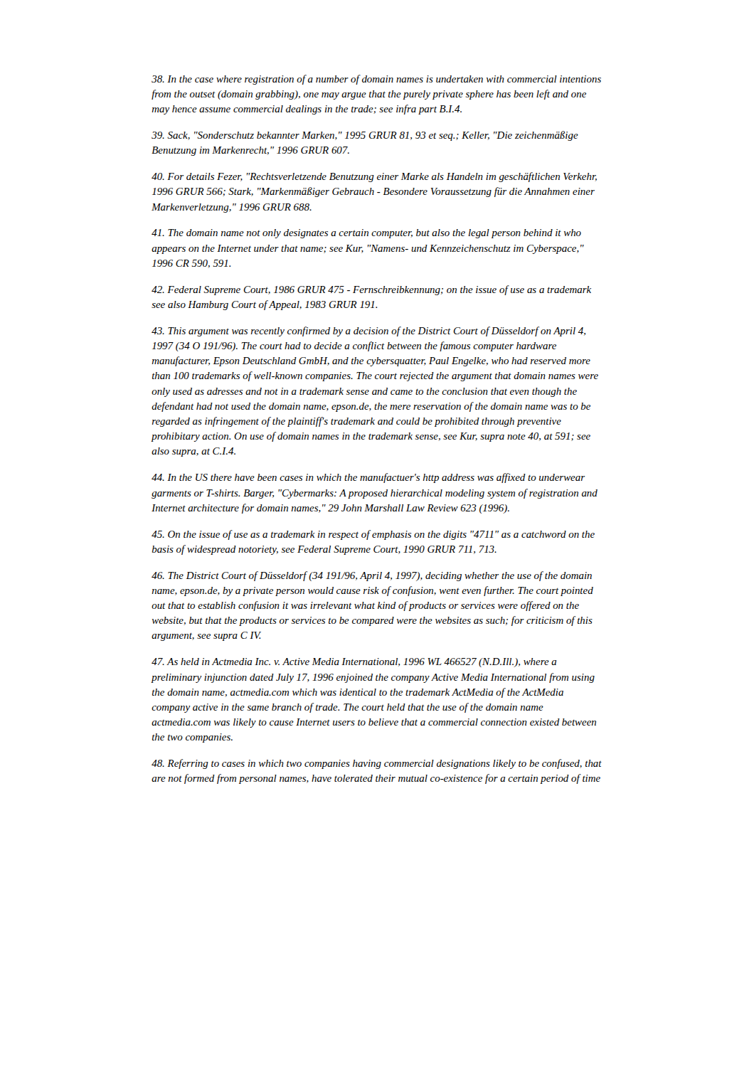38. In the case where registration of a number of domain names is undertaken with commercial intentions from the outset (domain grabbing), one may argue that the purely private sphere has been left and one may hence assume commercial dealings in the trade; see infra part B.I.4.
39. Sack, "Sonderschutz bekannter Marken," 1995 GRUR 81, 93 et seq.; Keller, "Die zeichenmäßige Benutzung im Markenrecht," 1996 GRUR 607.
40. For details Fezer, "Rechtsverletzende Benutzung einer Marke als Handeln im geschäftlichen Verkehr, 1996 GRUR 566; Stark, "Markenmäßiger Gebrauch - Besondere Voraussetzung für die Annahmen einer Markenverletzung," 1996 GRUR 688.
41. The domain name not only designates a certain computer, but also the legal person behind it who appears on the Internet under that name; see Kur, "Namens- und Kennzeichenschutz im Cyberspace," 1996 CR 590, 591.
42. Federal Supreme Court, 1986 GRUR 475 - Fernschreibkennung; on the issue of use as a trademark see also Hamburg Court of Appeal, 1983 GRUR 191.
43. This argument was recently confirmed by a decision of the District Court of Düsseldorf on April 4, 1997 (34 O 191/96). The court had to decide a conflict between the famous computer hardware manufacturer, Epson Deutschland GmbH, and the cybersquatter, Paul Engelke, who had reserved more than 100 trademarks of well-known companies. The court rejected the argument that domain names were only used as adresses and not in a trademark sense and came to the conclusion that even though the defendant had not used the domain name, epson.de, the mere reservation of the domain name was to be regarded as infringement of the plaintiff's trademark and could be prohibited through preventive prohibitary action. On use of domain names in the trademark sense, see Kur, supra note 40, at 591; see also supra, at C.I.4.
44. In the US there have been cases in which the manufactuer's http address was affixed to underwear garments or T-shirts. Barger, "Cybermarks: A proposed hierarchical modeling system of registration and Internet architecture for domain names," 29 John Marshall Law Review 623 (1996).
45. On the issue of use as a trademark in respect of emphasis on the digits "4711" as a catchword on the basis of widespread notoriety, see Federal Supreme Court, 1990 GRUR 711, 713.
46. The District Court of Düsseldorf (34 191/96, April 4, 1997), deciding whether the use of the domain name, epson.de, by a private person would cause risk of confusion, went even further. The court pointed out that to establish confusion it was irrelevant what kind of products or services were offered on the website, but that the products or services to be compared were the websites as such; for criticism of this argument, see supra C IV.
47. As held in Actmedia Inc. v. Active Media International, 1996 WL 466527 (N.D.Ill.), where a preliminary injunction dated July 17, 1996 enjoined the company Active Media International from using the domain name, actmedia.com which was identical to the trademark ActMedia of the ActMedia company active in the same branch of trade. The court held that the use of the domain name actmedia.com was likely to cause Internet users to believe that a commercial connection existed between the two companies.
48. Referring to cases in which two companies having commercial designations likely to be confused, that are not formed from personal names, have tolerated their mutual co-existence for a certain period of time